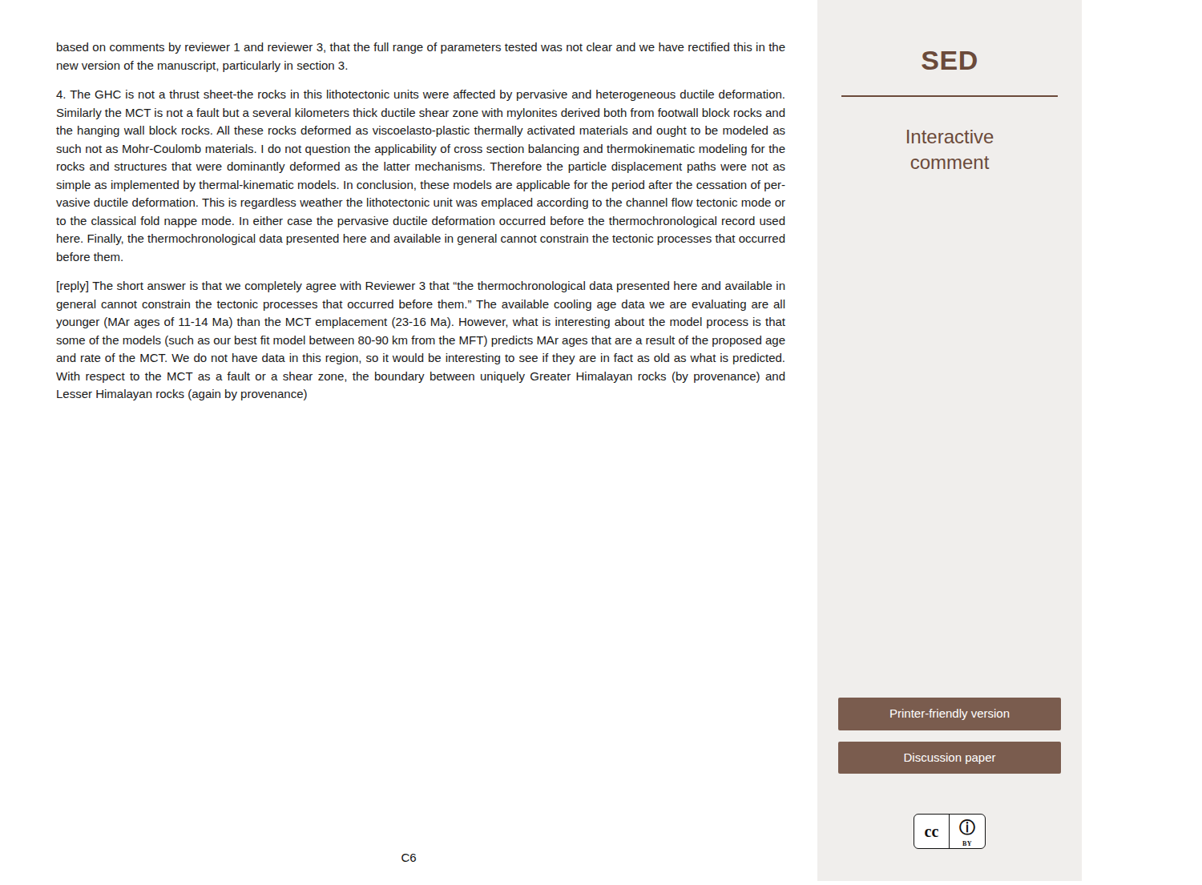based on comments by reviewer 1 and reviewer 3, that the full range of parameters tested was not clear and we have rectified this in the new version of the manuscript, particularly in section 3.
4. The GHC is not a thrust sheet-the rocks in this lithotectonic units were affected by pervasive and heterogeneous ductile deformation. Similarly the MCT is not a fault but a several kilometers thick ductile shear zone with mylonites derived both from footwall block rocks and the hanging wall block rocks. All these rocks deformed as viscoelasto-plastic thermally activated materials and ought to be modeled as such not as Mohr-Coulomb materials. I do not question the applicability of cross section balancing and thermokinematic modeling for the rocks and structures that were dominantly deformed as the latter mechanisms. Therefore the particle displacement paths were not as simple as implemented by thermal-kinematic models. In conclusion, these models are applicable for the period after the cessation of pervasive ductile deformation. This is regardless weather the lithotectonic unit was emplaced according to the channel flow tectonic mode or to the classical fold nappe mode. In either case the pervasive ductile deformation occurred before the thermochronological record used here. Finally, the thermochronological data presented here and available in general cannot constrain the tectonic processes that occurred before them.
[reply] The short answer is that we completely agree with Reviewer 3 that “the thermochronological data presented here and available in general cannot constrain the tectonic processes that occurred before them.” The available cooling age data we are evaluating are all younger (MAr ages of 11-14 Ma) than the MCT emplacement (23-16 Ma). However, what is interesting about the model process is that some of the models (such as our best fit model between 80-90 km from the MFT) predicts MAr ages that are a result of the proposed age and rate of the MCT. We do not have data in this region, so it would be interesting to see if they are in fact as old as what is predicted. With respect to the MCT as a fault or a shear zone, the boundary between uniquely Greater Himalayan rocks (by provenance) and Lesser Himalayan rocks (again by provenance)
C6
SED
Interactive
comment
Printer-friendly version Discussion paper
cc
ⓘ BY